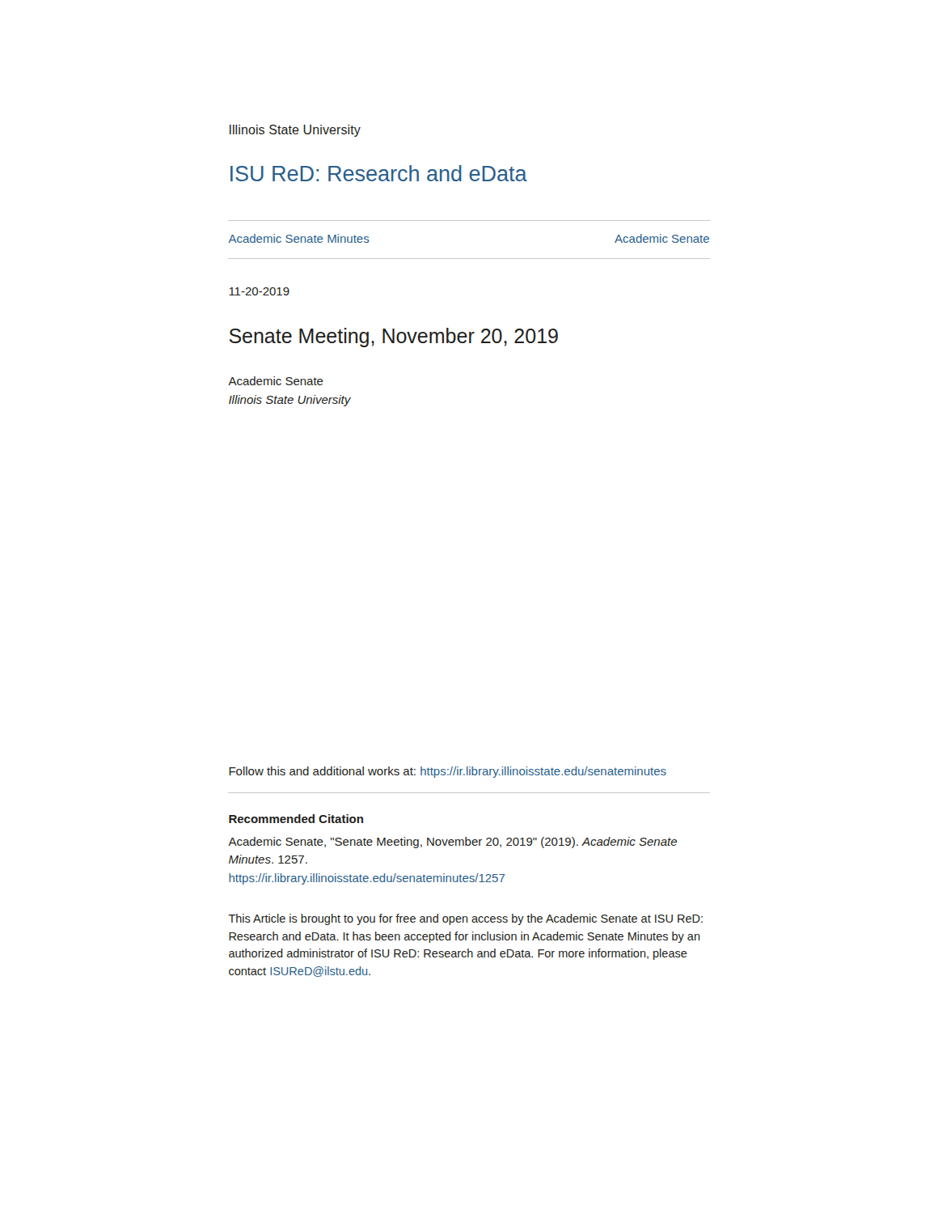Illinois State University
ISU ReD: Research and eData
Academic Senate Minutes Academic Senate
11-20-2019
Senate Meeting, November 20, 2019
Academic SenateIllinois State University
Follow this and additional works at: https://ir.library.illinoisstate.edu/senateminutes
Recommended Citation
Academic Senate, "Senate Meeting, November 20, 2019" (2019). Academic Senate Minutes. 1257.
https://ir.library.illinoisstate.edu/senateminutes/1257
This Article is brought to you for free and open access by the Academic Senate at ISU ReD: Research and eData. It has been accepted for inclusion in Academic Senate Minutes by an authorized administrator of ISU ReD: Research and eData. For more information, please contact ISUReD@ilstu.edu.